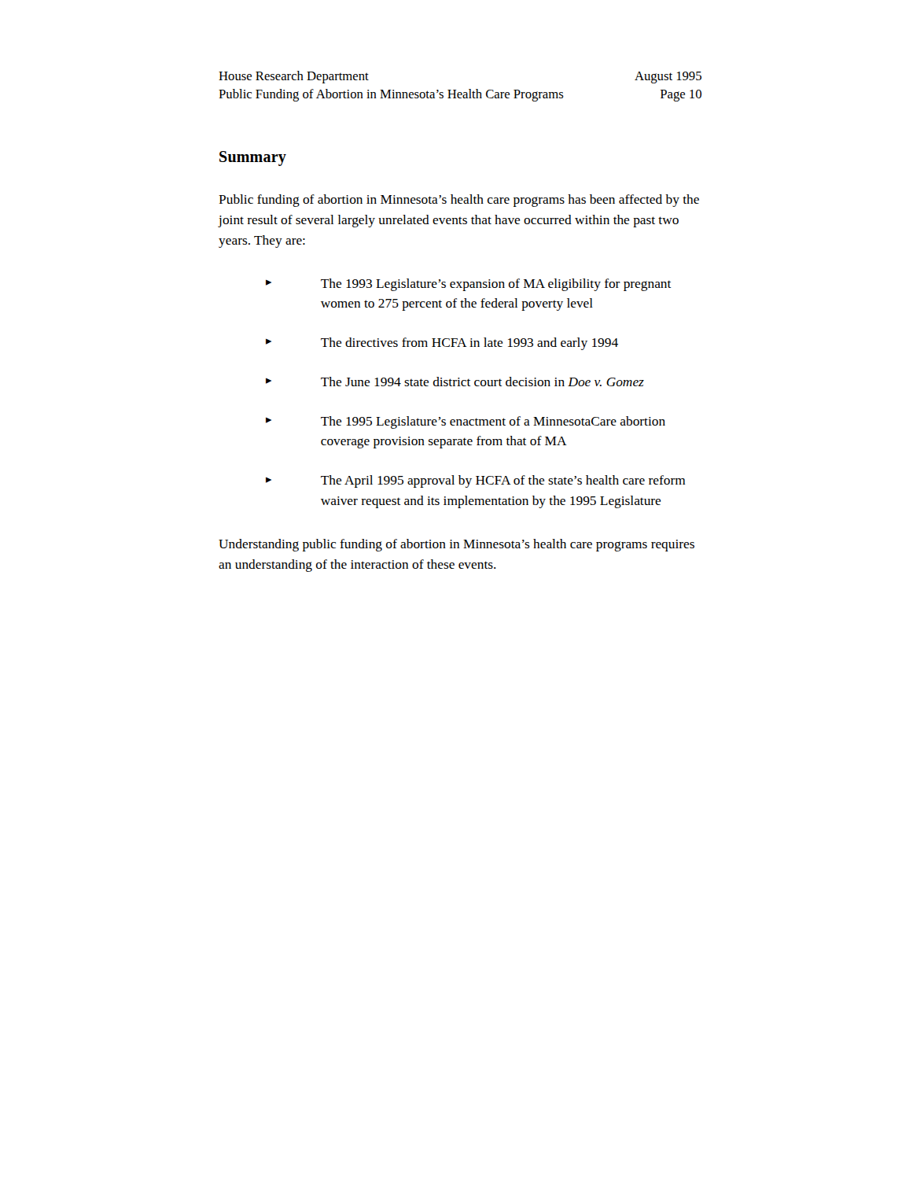House Research Department
Public Funding of Abortion in Minnesota’s Health Care Programs
August 1995
Page 10
Summary
Public funding of abortion in Minnesota’s health care programs has been affected by the joint result of several largely unrelated events that have occurred within the past two years. They are:
The 1993 Legislature’s expansion of MA eligibility for pregnant women to 275 percent of the federal poverty level
The directives from HCFA in late 1993 and early 1994
The June 1994 state district court decision in Doe v. Gomez
The 1995 Legislature’s enactment of a MinnesotaCare abortion coverage provision separate from that of MA
The April 1995 approval by HCFA of the state’s health care reform waiver request and its implementation by the 1995 Legislature
Understanding public funding of abortion in Minnesota’s health care programs requires an understanding of the interaction of these events.